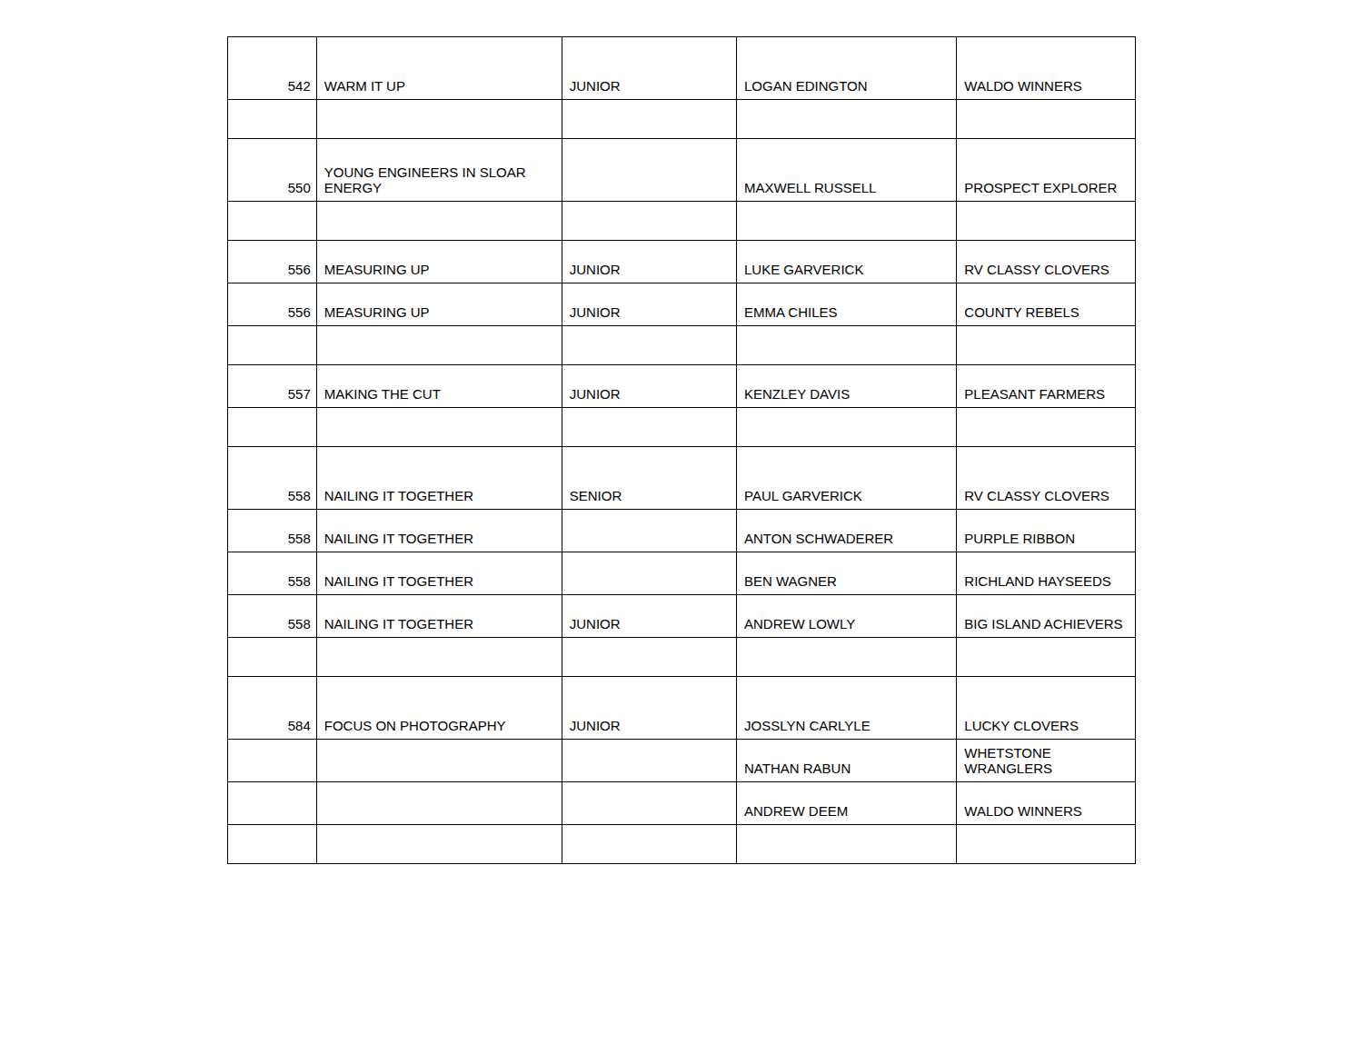| 542 | WARM IT UP | JUNIOR | LOGAN EDINGTON | WALDO WINNERS |
| 550 | YOUNG ENGINEERS IN SLOAR ENERGY | | MAXWELL RUSSELL | PROSPECT EXPLORER |
| 556 | MEASURING UP | JUNIOR | LUKE GARVERICK | RV CLASSY CLOVERS |
| 556 | MEASURING UP | JUNIOR | EMMA CHILES | COUNTY REBELS |
| 557 | MAKING THE CUT | JUNIOR | KENZLEY DAVIS | PLEASANT FARMERS |
| 558 | NAILING IT TOGETHER | SENIOR | PAUL GARVERICK | RV CLASSY CLOVERS |
| 558 | NAILING IT TOGETHER | | ANTON SCHWADERER | PURPLE RIBBON |
| 558 | NAILING IT TOGETHER | | BEN WAGNER | RICHLAND HAYSEEDS |
| 558 | NAILING IT TOGETHER | JUNIOR | ANDREW LOWLY | BIG ISLAND ACHIEVERS |
| 584 | FOCUS ON PHOTOGRAPHY | JUNIOR | JOSSLYN CARLYLE | LUCKY CLOVERS |
| | | | NATHAN RABUN | WHETSTONE WRANGLERS |
| | | | ANDREW DEEM | WALDO WINNERS |